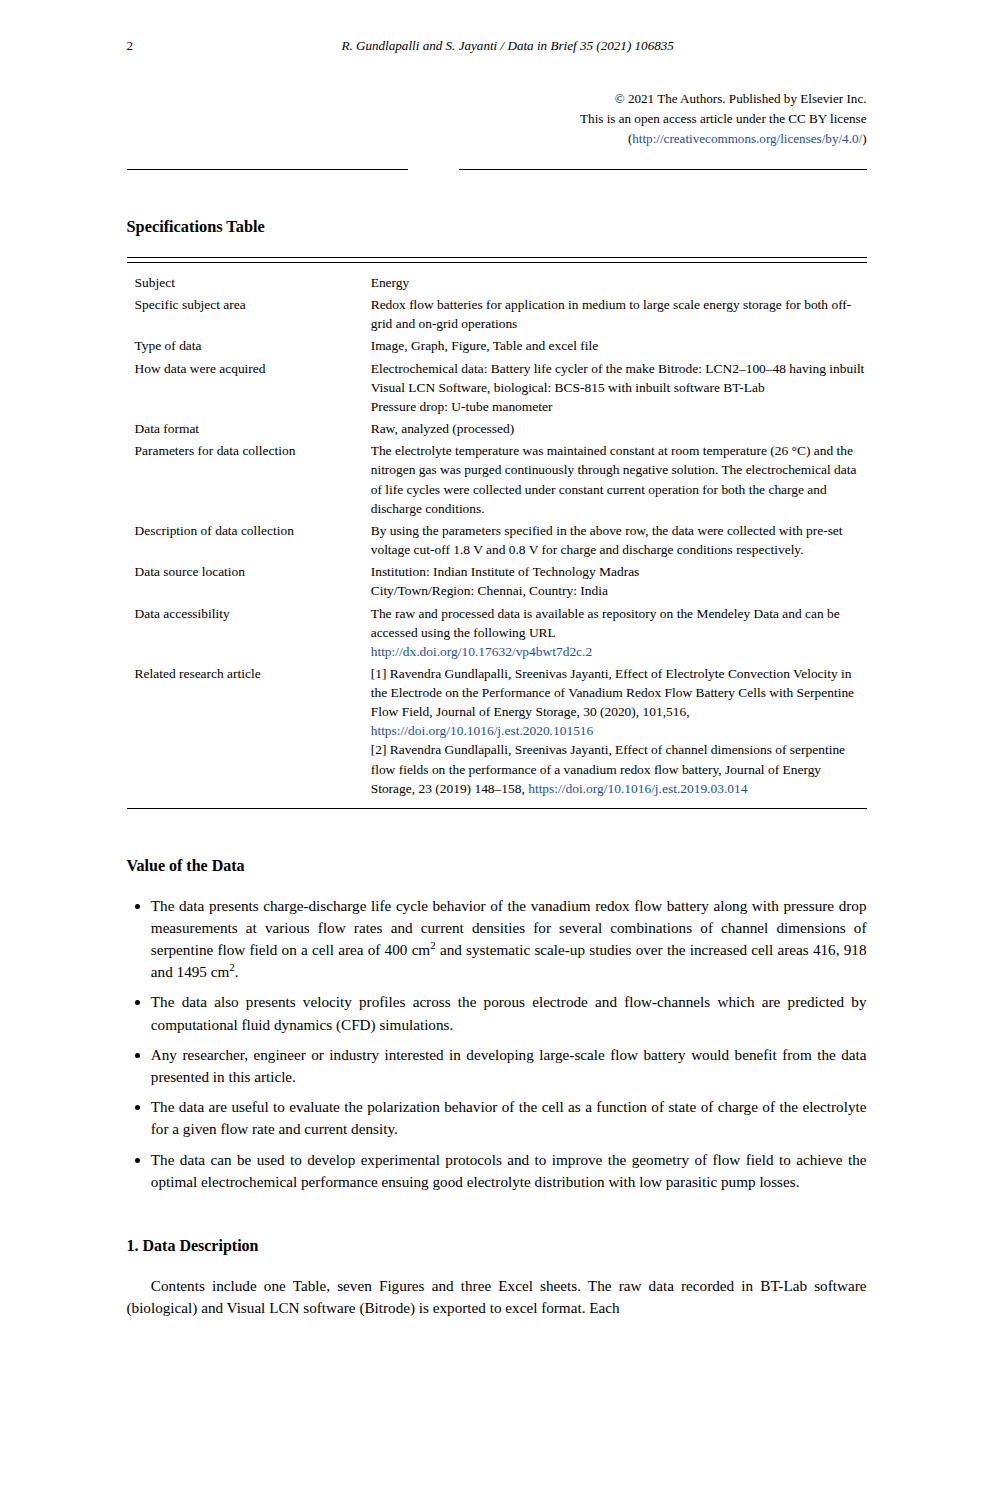2 R. Gundlapalli and S. Jayanti / Data in Brief 35 (2021) 106835
© 2021 The Authors. Published by Elsevier Inc.
This is an open access article under the CC BY license
(http://creativecommons.org/licenses/by/4.0/)
Specifications Table
| Subject | Energy |
| Specific subject area | Redox flow batteries for application in medium to large scale energy storage for both off-grid and on-grid operations |
| Type of data | Image, Graph, Figure, Table and excel file |
| How data were acquired | Electrochemical data: Battery life cycler of the make Bitrode: LCN2–100–48 having inbuilt Visual LCN Software, biological: BCS-815 with inbuilt software BT-Lab Pressure drop: U-tube manometer |
| Data format | Raw, analyzed (processed) |
| Parameters for data collection | The electrolyte temperature was maintained constant at room temperature (26 °C) and the nitrogen gas was purged continuously through negative solution. The electrochemical data of life cycles were collected under constant current operation for both the charge and discharge conditions. |
| Description of data collection | By using the parameters specified in the above row, the data were collected with pre-set voltage cut-off 1.8 V and 0.8 V for charge and discharge conditions respectively. |
| Data source location | Institution: Indian Institute of Technology Madras City/Town/Region: Chennai, Country: India |
| Data accessibility | The raw and processed data is available as repository on the Mendeley Data and can be accessed using the following URL http://dx.doi.org/10.17632/vp4bwt7d2c.2 |
| Related research article | [1] Ravendra Gundlapalli, Sreenivas Jayanti, Effect of Electrolyte Convection Velocity in the Electrode on the Performance of Vanadium Redox Flow Battery Cells with Serpentine Flow Field, Journal of Energy Storage, 30 (2020), 101,516, https://doi.org/10.1016/j.est.2020.101516 [2] Ravendra Gundlapalli, Sreenivas Jayanti, Effect of channel dimensions of serpentine flow fields on the performance of a vanadium redox flow battery, Journal of Energy Storage, 23 (2019) 148–158, https://doi.org/10.1016/j.est.2019.03.014 |
Value of the Data
The data presents charge-discharge life cycle behavior of the vanadium redox flow battery along with pressure drop measurements at various flow rates and current densities for several combinations of channel dimensions of serpentine flow field on a cell area of 400 cm2 and systematic scale-up studies over the increased cell areas 416, 918 and 1495 cm2.
The data also presents velocity profiles across the porous electrode and flow-channels which are predicted by computational fluid dynamics (CFD) simulations.
Any researcher, engineer or industry interested in developing large-scale flow battery would benefit from the data presented in this article.
The data are useful to evaluate the polarization behavior of the cell as a function of state of charge of the electrolyte for a given flow rate and current density.
The data can be used to develop experimental protocols and to improve the geometry of flow field to achieve the optimal electrochemical performance ensuing good electrolyte distribution with low parasitic pump losses.
1. Data Description
Contents include one Table, seven Figures and three Excel sheets. The raw data recorded in BT-Lab software (biological) and Visual LCN software (Bitrode) is exported to excel format. Each